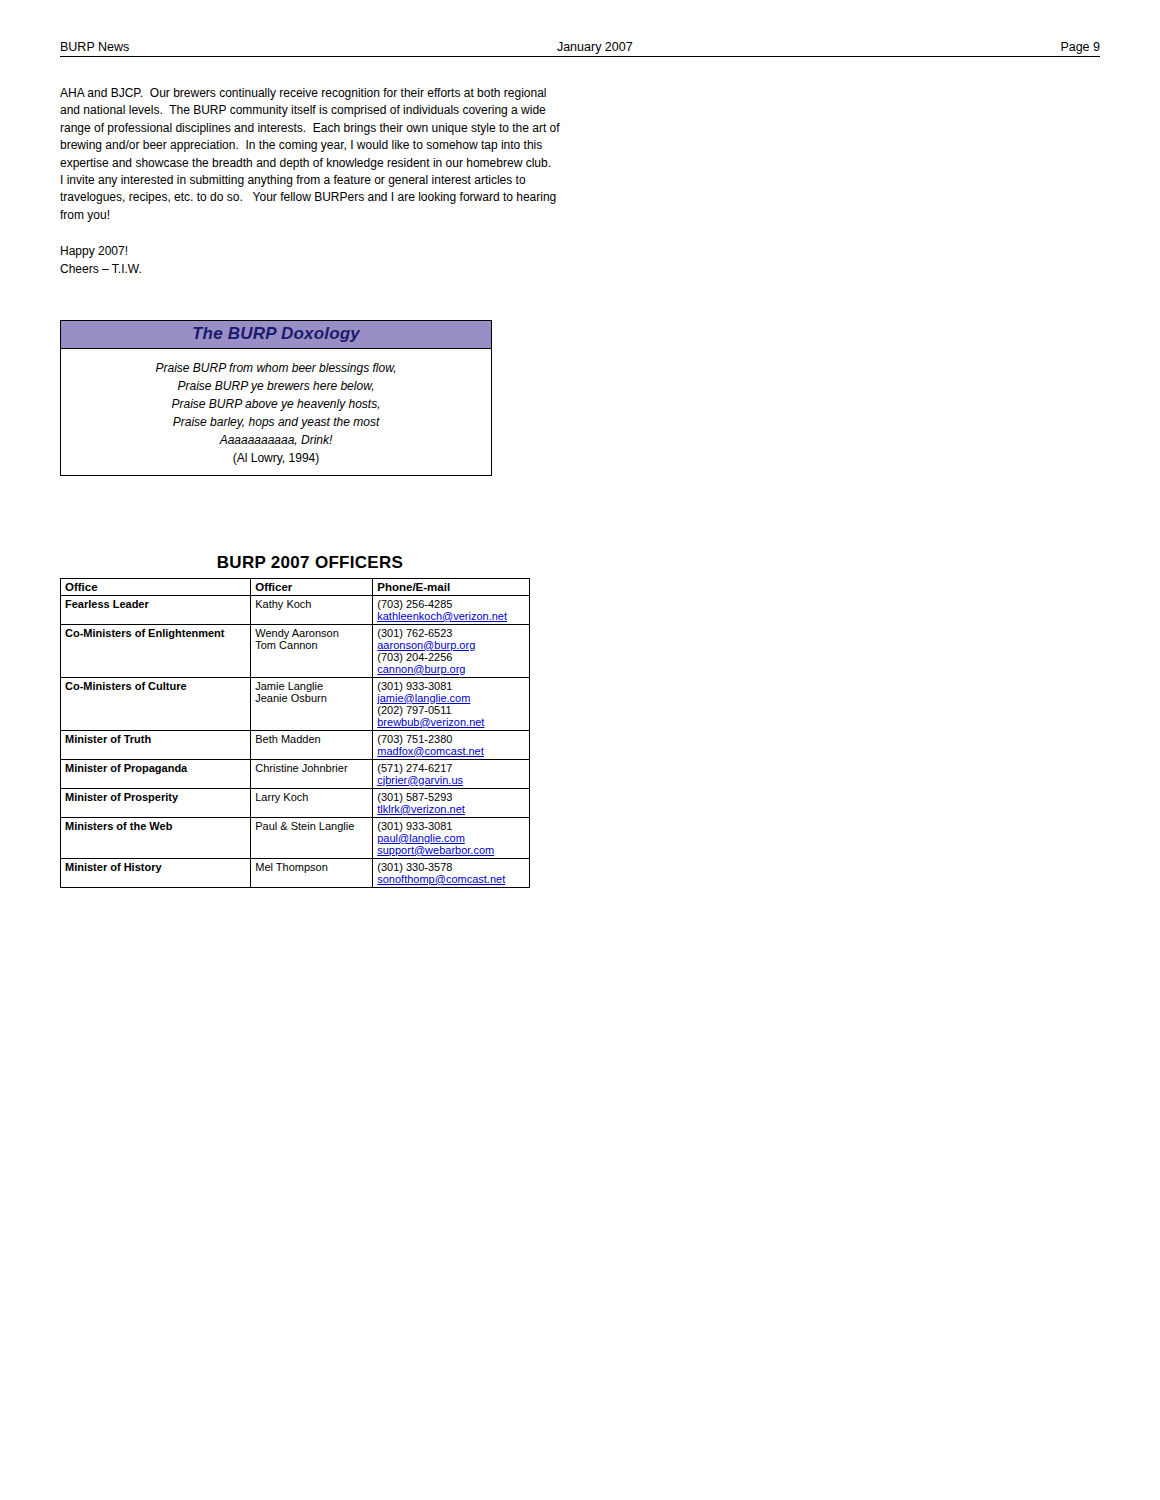BURP News
January 2007
Page 9
AHA and BJCP. Our brewers continually receive recognition for their efforts at both regional and national levels. The BURP community itself is comprised of individuals covering a wide range of professional disciplines and interests. Each brings their own unique style to the art of brewing and/or beer appreciation. In the coming year, I would like to somehow tap into this expertise and showcase the breadth and depth of knowledge resident in our homebrew club. I invite any interested in submitting anything from a feature or general interest articles to travelogues, recipes, etc. to do so. Your fellow BURPers and I are looking forward to hearing from you!
Happy 2007!
Cheers – T.I.W.
The BURP Doxology
Praise BURP from whom beer blessings flow,
Praise BURP ye brewers here below,
Praise BURP above ye heavenly hosts,
Praise barley, hops and yeast the most
Aaaaaaaaaaa, Drink!
(Al Lowry, 1994)
BURP 2007 OFFICERS
| Office | Officer | Phone/E-mail |
| --- | --- | --- |
| Fearless Leader | Kathy Koch | (703) 256-4285 kathleenkoch@verizon.net |
| Co-Ministers of Enlightenment | Wendy Aaronson Tom Cannon | (301) 762-6523 aaronson@burp.org (703) 204-2256 cannon@burp.org |
| Co-Ministers of Culture | Jamie Langlie Jeanie Osburn | (301) 933-3081 jamie@langlie.com (202) 797-0511 brewbub@verizon.net |
| Minister of Truth | Beth Madden | (703) 751-2380 madfox@comcast.net |
| Minister of Propaganda | Christine Johnbrier | (571) 274-6217 cjbrier@garvin.us |
| Minister of Prosperity | Larry Koch | (301) 587-5293 tlklrk@verizon.net |
| Ministers of the Web | Paul & Stein Langlie | (301) 933-3081 paul@langlie.com support@webarbor.com |
| Minister of History | Mel Thompson | (301) 330-3578 sonofthomp@comcast.net |